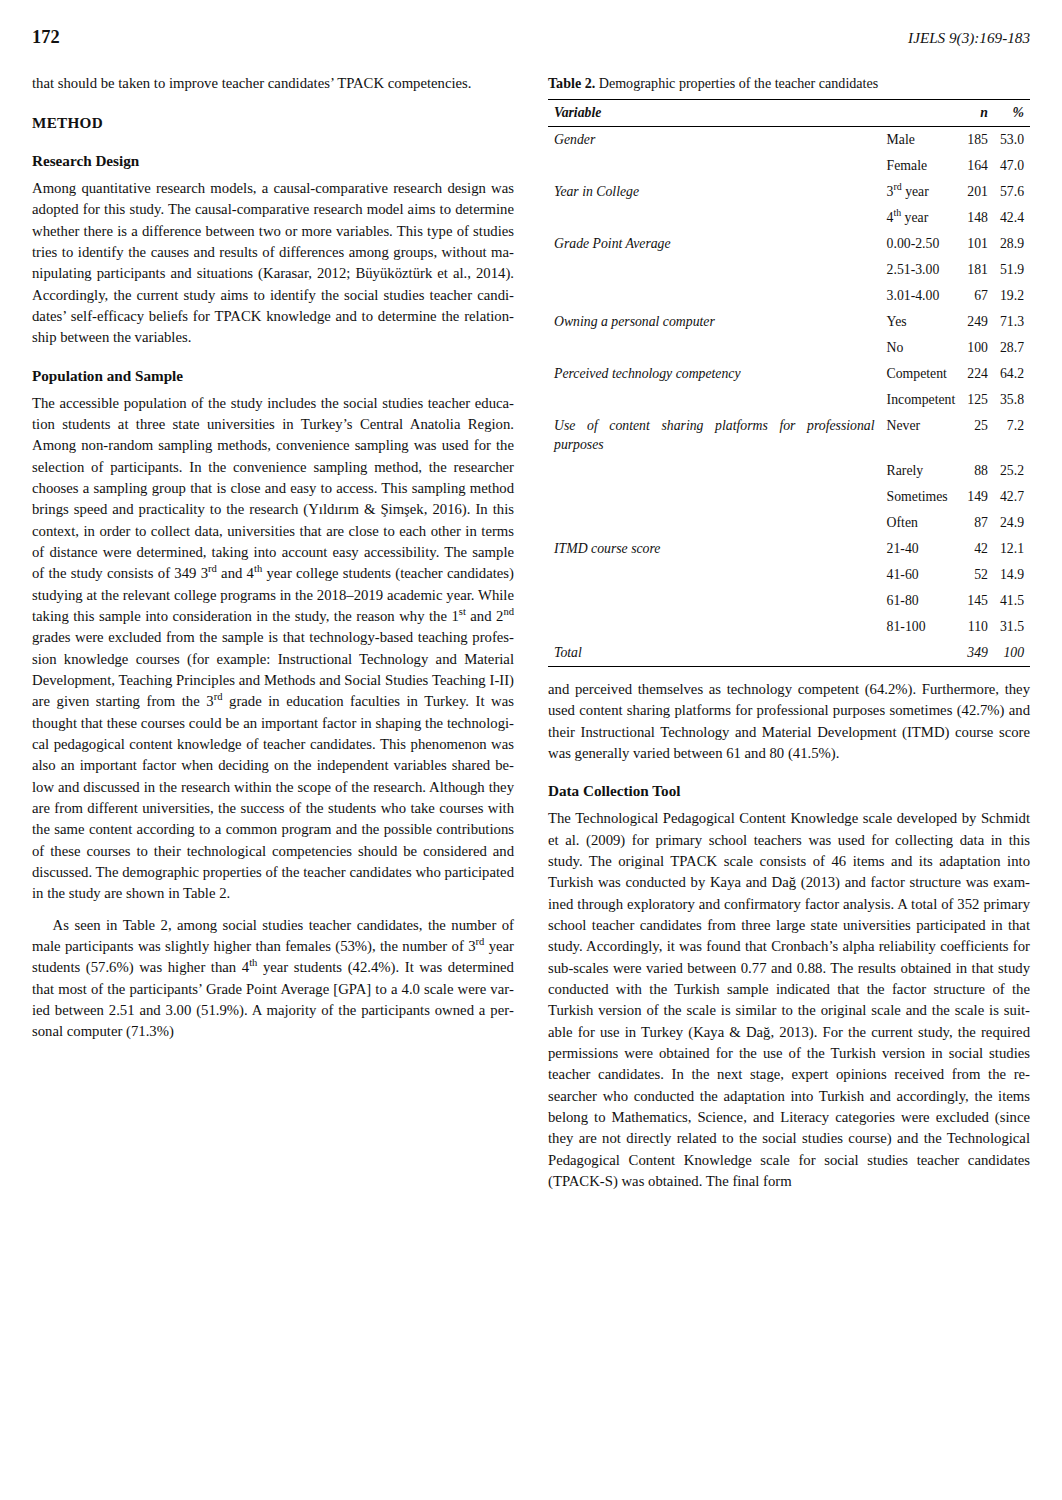172 IJELS 9(3):169-183
that should be taken to improve teacher candidates’ TPACK competencies.
Method
Research Design
Among quantitative research models, a causal-comparative research design was adopted for this study. The causal-comparative research model aims to determine whether there is a difference between two or more variables. This type of studies tries to identify the causes and results of differences among groups, without manipulating participants and situations (Karasar, 2012; Büyüköztürk et al., 2014). Accordingly, the current study aims to identify the social studies teacher candidates’ self-efficacy beliefs for TPACK knowledge and to determine the relationship between the variables.
Population and Sample
The accessible population of the study includes the social studies teacher education students at three state universities in Turkey’s Central Anatolia Region. Among non-random sampling methods, convenience sampling was used for the selection of participants. In the convenience sampling method, the researcher chooses a sampling group that is close and easy to access. This sampling method brings speed and practicality to the research (Yıldırım & Şimşek, 2016). In this context, in order to collect data, universities that are close to each other in terms of distance were determined, taking into account easy accessibility. The sample of the study consists of 349 3rd and 4th year college students (teacher candidates) studying at the relevant college programs in the 2018–2019 academic year. While taking this sample into consideration in the study, the reason why the 1st and 2nd grades were excluded from the sample is that technology-based teaching profession knowledge courses (for example: Instructional Technology and Material Development, Teaching Principles and Methods and Social Studies Teaching I-II) are given starting from the 3rd grade in education faculties in Turkey. It was thought that these courses could be an important factor in shaping the technological pedagogical content knowledge of teacher candidates. This phenomenon was also an important factor when deciding on the independent variables shared below and discussed in the research within the scope of the research. Although they are from different universities, the success of the students who take courses with the same content according to a common program and the possible contributions of these courses to their technological competencies should be considered and discussed. The demographic properties of the teacher candidates who participated in the study are shown in Table 2.
As seen in Table 2, among social studies teacher candidates, the number of male participants was slightly higher than females (53%), the number of 3rd year students (57.6%) was higher than 4th year students (42.4%). It was determined that most of the participants’ Grade Point Average [GPA] to a 4.0 scale were varied between 2.51 and 3.00 (51.9%). A majority of the participants owned a personal computer (71.3%)
Table 2. Demographic properties of the teacher candidates
| Variable | | n | % |
| --- | --- | --- | --- |
| Gender | Male | 185 | 53.0 |
| | Female | 164 | 47.0 |
| Year in College | 3 rd year | 201 | 57.6 |
| | 4 th year | 148 | 42.4 |
| Grade Point Average | 0.00-2.50 | 101 | 28.9 |
| | 2.51-3.00 | 181 | 51.9 |
| | 3.01-4.00 | 67 | 19.2 |
| Owning a personal computer | Yes | 249 | 71.3 |
| | No | 100 | 28.7 |
| Perceived technology competency | Competent | 224 | 64.2 |
| | Incompetent | 125 | 35.8 |
| Use of content sharing platforms for professional purposes | Never | 25 | 7.2 |
| | Rarely | 88 | 25.2 |
| | Sometimes | 149 | 42.7 |
| | Often | 87 | 24.9 |
| ITMD course score | 21-40 | 42 | 12.1 |
| | 41-60 | 52 | 14.9 |
| | 61-80 | 145 | 41.5 |
| | 81-100 | 110 | 31.5 |
| Total | | 349 | 100 |
and perceived themselves as technology competent (64.2%). Furthermore, they used content sharing platforms for professional purposes sometimes (42.7%) and their Instructional Technology and Material Development (ITMD) course score was generally varied between 61 and 80 (41.5%).
Data Collection Tool
The Technological Pedagogical Content Knowledge scale developed by Schmidt et al. (2009) for primary school teachers was used for collecting data in this study. The original TPACK scale consists of 46 items and its adaptation into Turkish was conducted by Kaya and Dağ (2013) and factor structure was examined through exploratory and confirmatory factor analysis. A total of 352 primary school teacher candidates from three large state universities participated in that study. Accordingly, it was found that Cronbach’s alpha reliability coefficients for sub-scales were varied between 0.77 and 0.88. The results obtained in that study conducted with the Turkish sample indicated that the factor structure of the Turkish version of the scale is similar to the original scale and the scale is suitable for use in Turkey (Kaya & Dağ, 2013). For the current study, the required permissions were obtained for the use of the Turkish version in social studies teacher candidates. In the next stage, expert opinions received from the researcher who conducted the adaptation into Turkish and accordingly, the items belong to Mathematics, Science, and Literacy categories were excluded (since they are not directly related to the social studies course) and the Technological Pedagogical Content Knowledge scale for social studies teacher candidates (TPACK-S) was obtained. The final form